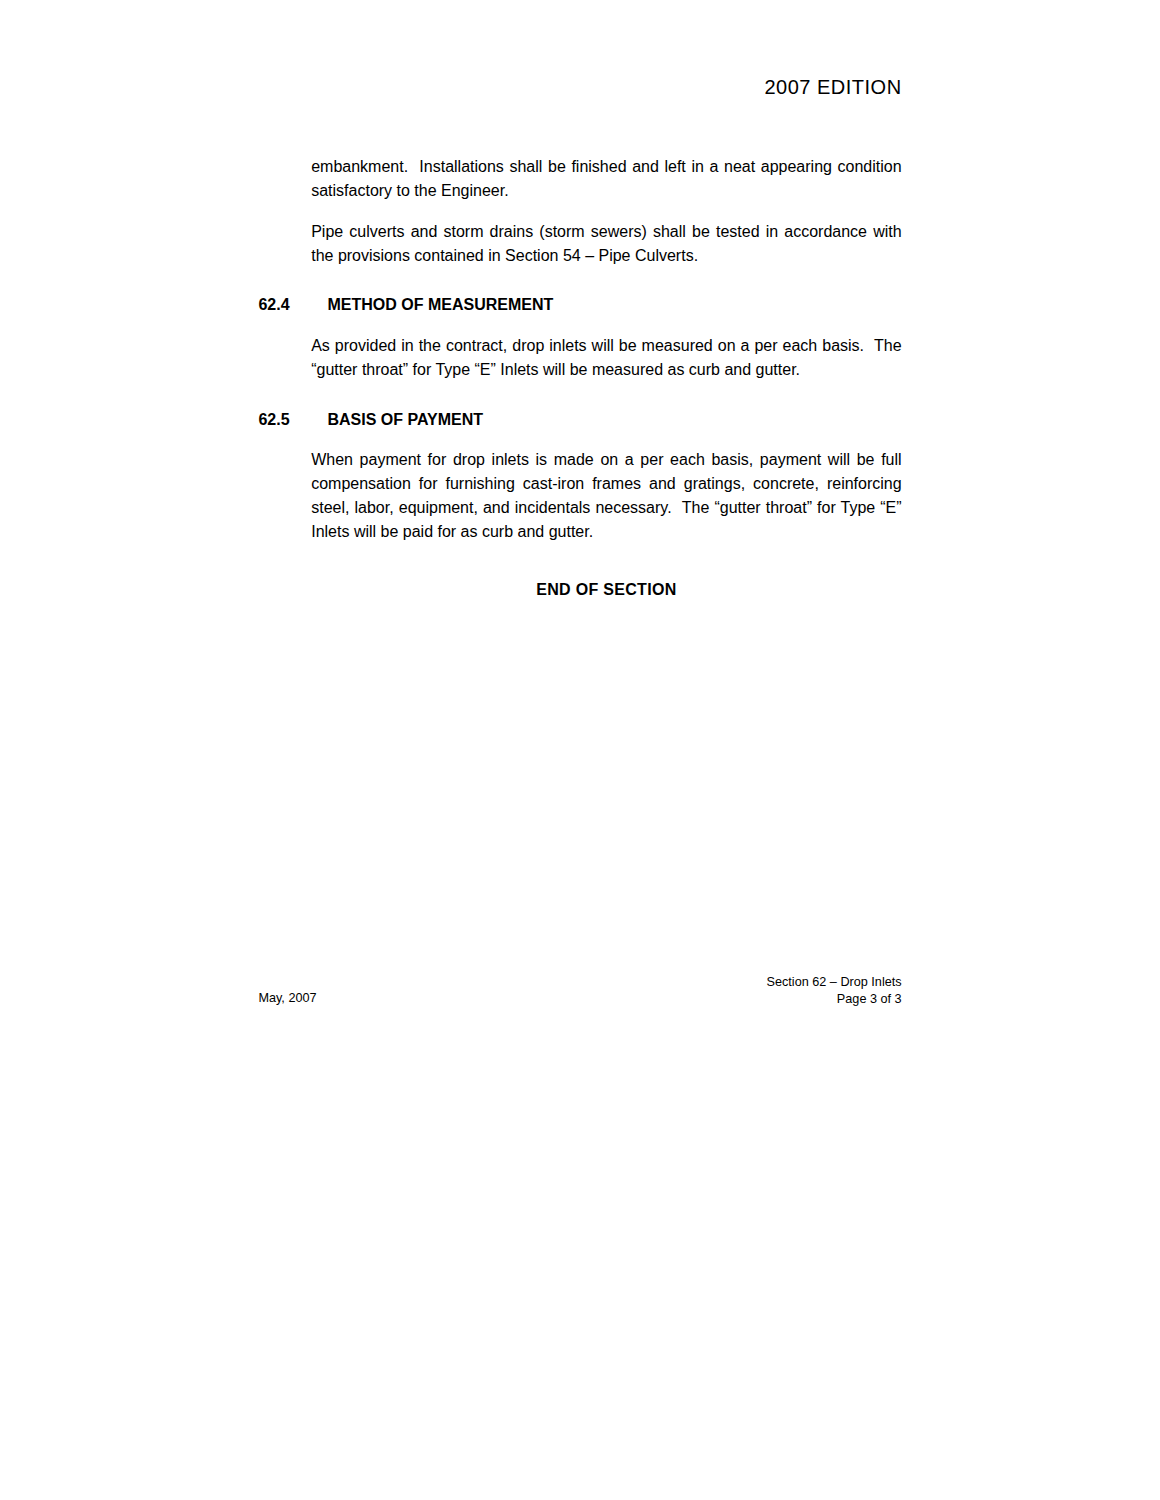2007 EDITION
embankment. Installations shall be finished and left in a neat appearing condition satisfactory to the Engineer.
Pipe culverts and storm drains (storm sewers) shall be tested in accordance with the provisions contained in Section 54 – Pipe Culverts.
62.4 METHOD OF MEASUREMENT
As provided in the contract, drop inlets will be measured on a per each basis. The “gutter throat” for Type “E” Inlets will be measured as curb and gutter.
62.5 BASIS OF PAYMENT
When payment for drop inlets is made on a per each basis, payment will be full compensation for furnishing cast-iron frames and gratings, concrete, reinforcing steel, labor, equipment, and incidentals necessary. The “gutter throat” for Type “E” Inlets will be paid for as curb and gutter.
END OF SECTION
May, 2007
Section 62 – Drop Inlets
Page 3 of 3